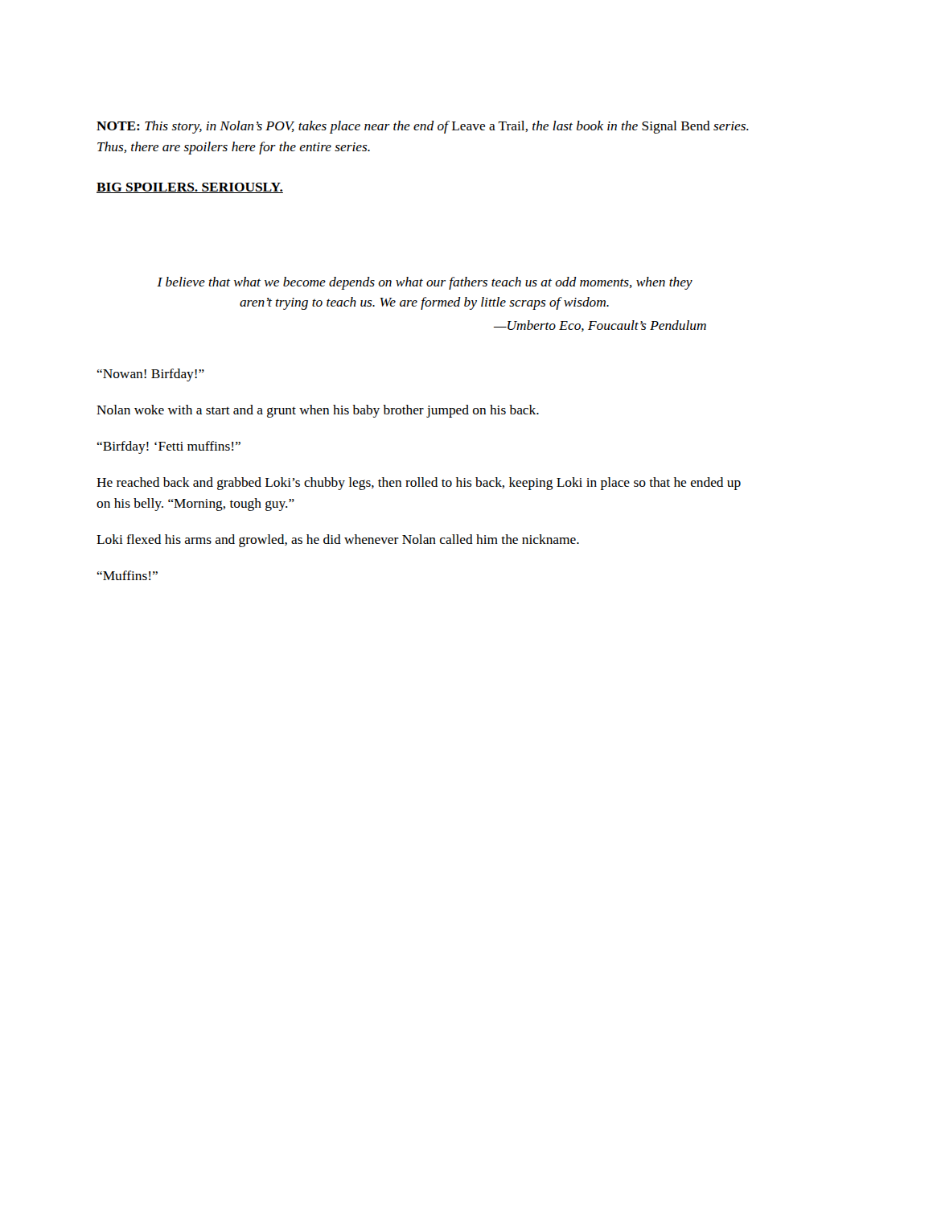NOTE: This story, in Nolan’s POV, takes place near the end of Leave a Trail, the last book in the Signal Bend series. Thus, there are spoilers here for the entire series.
BIG SPOILERS. SERIOUSLY.
I believe that what we become depends on what our fathers teach us at odd moments, when they aren’t trying to teach us. We are formed by little scraps of wisdom. —Umberto Eco, Foucault’s Pendulum
“Nowan! Birfday!”
Nolan woke with a start and a grunt when his baby brother jumped on his back.
“Birfday! ‘Fetti muffins!”
He reached back and grabbed Loki’s chubby legs, then rolled to his back, keeping Loki in place so that he ended up on his belly. “Morning, tough guy.”
Loki flexed his arms and growled, as he did whenever Nolan called him the nickname.
“Muffins!”